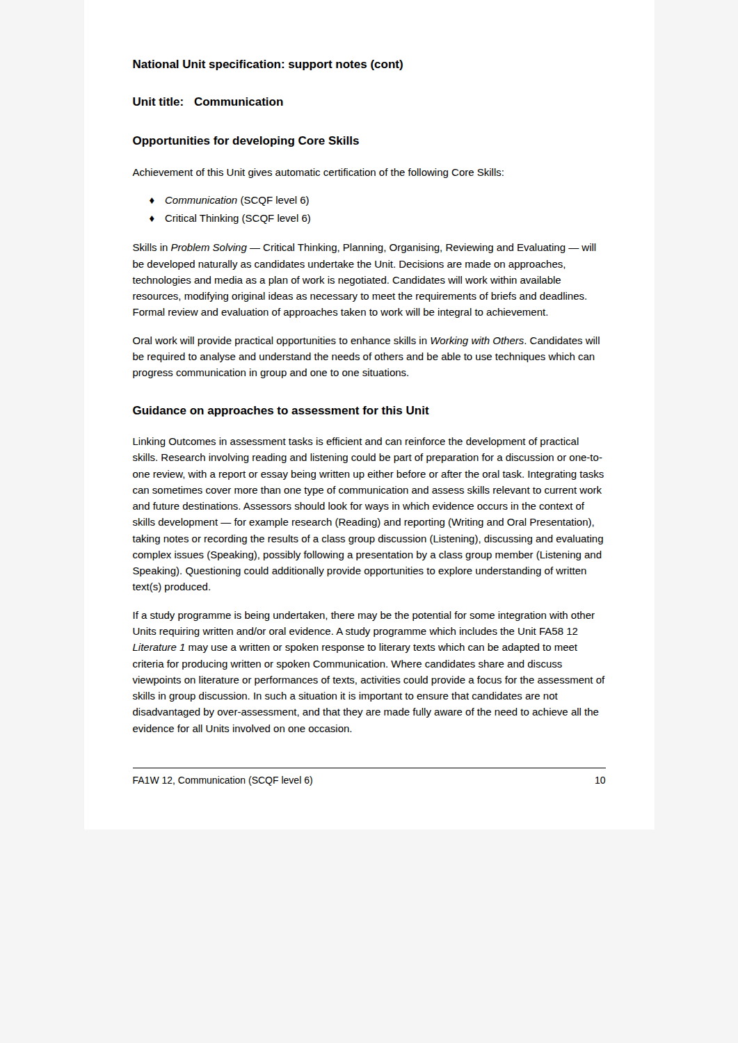National Unit specification: support notes (cont)
Unit title: Communication
Opportunities for developing Core Skills
Achievement of this Unit gives automatic certification of the following Core Skills:
Communication (SCQF level 6)
Critical Thinking (SCQF level 6)
Skills in Problem Solving — Critical Thinking, Planning, Organising, Reviewing and Evaluating — will be developed naturally as candidates undertake the Unit. Decisions are made on approaches, technologies and media as a plan of work is negotiated. Candidates will work within available resources, modifying original ideas as necessary to meet the requirements of briefs and deadlines. Formal review and evaluation of approaches taken to work will be integral to achievement.
Oral work will provide practical opportunities to enhance skills in Working with Others. Candidates will be required to analyse and understand the needs of others and be able to use techniques which can progress communication in group and one to one situations.
Guidance on approaches to assessment for this Unit
Linking Outcomes in assessment tasks is efficient and can reinforce the development of practical skills. Research involving reading and listening could be part of preparation for a discussion or one-to-one review, with a report or essay being written up either before or after the oral task. Integrating tasks can sometimes cover more than one type of communication and assess skills relevant to current work and future destinations. Assessors should look for ways in which evidence occurs in the context of skills development — for example research (Reading) and reporting (Writing and Oral Presentation), taking notes or recording the results of a class group discussion (Listening), discussing and evaluating complex issues (Speaking), possibly following a presentation by a class group member (Listening and Speaking). Questioning could additionally provide opportunities to explore understanding of written text(s) produced.
If a study programme is being undertaken, there may be the potential for some integration with other Units requiring written and/or oral evidence. A study programme which includes the Unit FA58 12 Literature 1 may use a written or spoken response to literary texts which can be adapted to meet criteria for producing written or spoken Communication. Where candidates share and discuss viewpoints on literature or performances of texts, activities could provide a focus for the assessment of skills in group discussion. In such a situation it is important to ensure that candidates are not disadvantaged by over-assessment, and that they are made fully aware of the need to achieve all the evidence for all Units involved on one occasion.
FA1W 12, Communication (SCQF level 6) 10